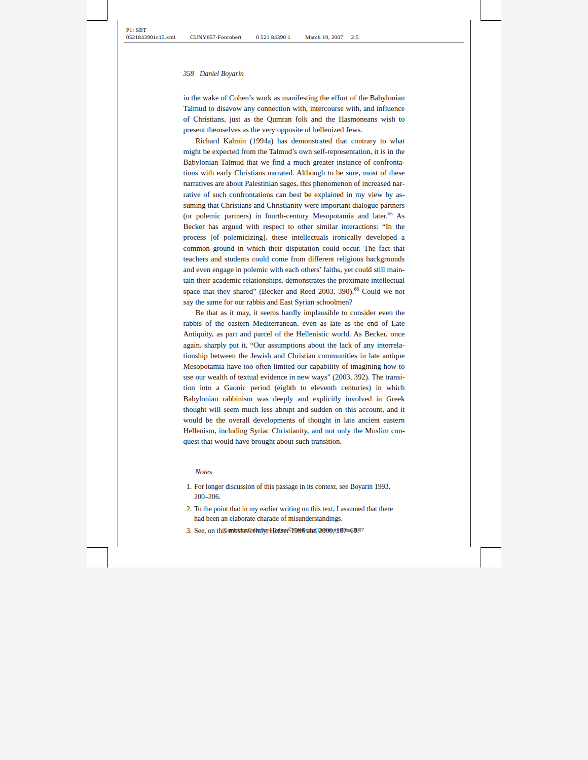P1: SBT 0521843901c15.xml CUNY657-Fonrobert 0 521 84390 1 March 19, 2007 2:5
358 Daniel Boyarin
in the wake of Cohen’s work as manifesting the effort of the Babylonian Talmud to disavow any connection with, intercourse with, and influence of Christians, just as the Qumran folk and the Hasmoneans wish to present themselves as the very opposite of hellenized Jews.
Richard Kalmin (1994a) has demonstrated that contrary to what might be expected from the Talmud’s own self-representation, it is in the Babylonian Talmud that we find a much greater instance of confrontations with early Christians narrated. Although to be sure, most of these narratives are about Palestinian sages, this phenomenon of increased narrative of such confrontations can best be explained in my view by assuming that Christians and Christianity were important dialogue partners (or polemic partners) in fourth-century Mesopotamia and later.65 As Becker has argued with respect to other similar interactions: “In the process [of polemicizing], these intellectuals ironically developed a common ground in which their disputation could occur. The fact that teachers and students could come from different religious backgrounds and even engage in polemic with each others’ faiths, yet could still maintain their academic relationships, demonstrates the proximate intellectual space that they shared” (Becker and Reed 2003, 390).66 Could we not say the same for our rabbis and East Syrian schoolmen?
Be that as it may, it seems hardly implausible to consider even the rabbis of the eastern Mediterranean, even as late as the end of Late Antiquity, as part and parcel of the Hellenistic world. As Becker, once again, sharply put it, “Our assumptions about the lack of any interrelationship between the Jewish and Christian communities in late antique Mesopotamia have too often limited our capability of imagining how to use our wealth of textual evidence in new ways” (2003, 392). The transition into a Gaonic period (eighth to eleventh centuries) in which Babylonian rabbinism was deeply and explicitly involved in Greek thought will seem much less abrupt and sudden on this account, and it would be the overall developments of thought in late ancient eastern Hellenism, including Syriac Christianity, and not only the Muslim conquest that would have brought about such transition.
Notes
1. For longer discussion of this passage in its context, see Boyarin 1993, 200–206.
2. To the point that in my earlier writing on this text, I assumed that there had been an elaborate charade of misunderstandings.
3. See, on this most recently, Hezser 1996 and 2000, 167–69.
Cambridge Collections Online © Cambridge University Press, 2007